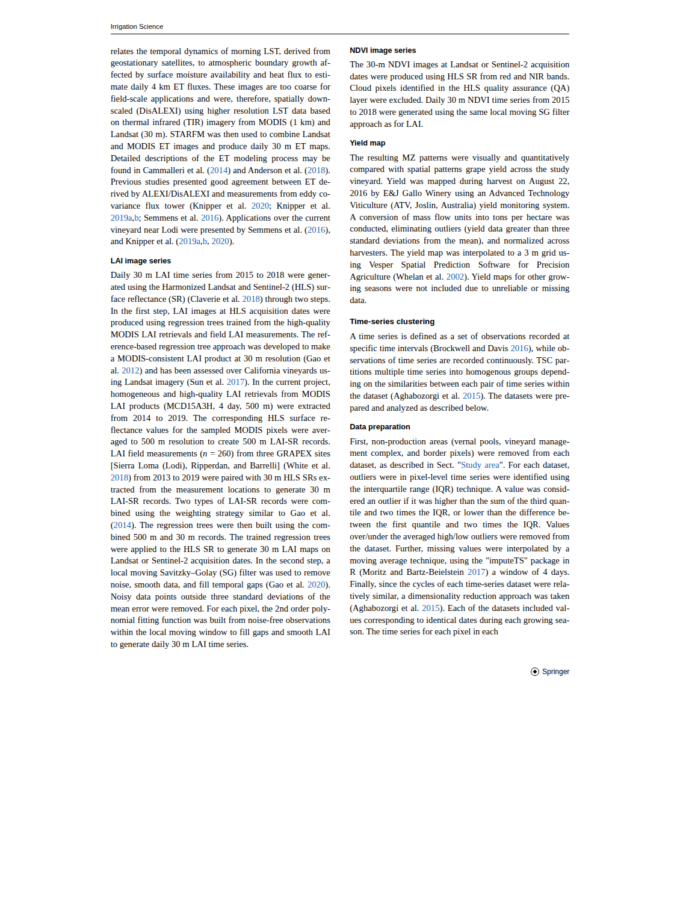Irrigation Science
relates the temporal dynamics of morning LST, derived from geostationary satellites, to atmospheric boundary growth affected by surface moisture availability and heat flux to estimate daily 4 km ET fluxes. These images are too coarse for field-scale applications and were, therefore, spatially downscaled (DisALEXI) using higher resolution LST data based on thermal infrared (TIR) imagery from MODIS (1 km) and Landsat (30 m). STARFM was then used to combine Landsat and MODIS ET images and produce daily 30 m ET maps. Detailed descriptions of the ET modeling process may be found in Cammalleri et al. (2014) and Anderson et al. (2018). Previous studies presented good agreement between ET derived by ALEXI/DisALEXI and measurements from eddy covariance flux tower (Knipper et al. 2020; Knipper et al. 2019a,b; Semmens et al. 2016). Applications over the current vineyard near Lodi were presented by Semmens et al. (2016), and Knipper et al. (2019a,b, 2020).
LAI image series
Daily 30 m LAI time series from 2015 to 2018 were generated using the Harmonized Landsat and Sentinel-2 (HLS) surface reflectance (SR) (Claverie et al. 2018) through two steps. In the first step, LAI images at HLS acquisition dates were produced using regression trees trained from the high-quality MODIS LAI retrievals and field LAI measurements. The reference-based regression tree approach was developed to make a MODIS-consistent LAI product at 30 m resolution (Gao et al. 2012) and has been assessed over California vineyards using Landsat imagery (Sun et al. 2017). In the current project, homogeneous and high-quality LAI retrievals from MODIS LAI products (MCD15A3H, 4 day, 500 m) were extracted from 2014 to 2019. The corresponding HLS surface reflectance values for the sampled MODIS pixels were averaged to 500 m resolution to create 500 m LAI-SR records. LAI field measurements (n = 260) from three GRAPEX sites [Sierra Loma (Lodi), Ripperdan, and Barrelli] (White et al. 2018) from 2013 to 2019 were paired with 30 m HLS SRs extracted from the measurement locations to generate 30 m LAI-SR records. Two types of LAI-SR records were combined using the weighting strategy similar to Gao et al. (2014). The regression trees were then built using the combined 500 m and 30 m records. The trained regression trees were applied to the HLS SR to generate 30 m LAI maps on Landsat or Sentinel-2 acquisition dates. In the second step, a local moving Savitzky–Golay (SG) filter was used to remove noise, smooth data, and fill temporal gaps (Gao et al. 2020). Noisy data points outside three standard deviations of the mean error were removed. For each pixel, the 2nd order polynomial fitting function was built from noise-free observations within the local moving window to fill gaps and smooth LAI to generate daily 30 m LAI time series.
NDVI image series
The 30-m NDVI images at Landsat or Sentinel-2 acquisition dates were produced using HLS SR from red and NIR bands. Cloud pixels identified in the HLS quality assurance (QA) layer were excluded. Daily 30 m NDVI time series from 2015 to 2018 were generated using the same local moving SG filter approach as for LAI.
Yield map
The resulting MZ patterns were visually and quantitatively compared with spatial patterns grape yield across the study vineyard. Yield was mapped during harvest on August 22, 2016 by E&J Gallo Winery using an Advanced Technology Viticulture (ATV, Joslin, Australia) yield monitoring system. A conversion of mass flow units into tons per hectare was conducted, eliminating outliers (yield data greater than three standard deviations from the mean), and normalized across harvesters. The yield map was interpolated to a 3 m grid using Vesper Spatial Prediction Software for Precision Agriculture (Whelan et al. 2002). Yield maps for other growing seasons were not included due to unreliable or missing data.
Time-series clustering
A time series is defined as a set of observations recorded at specific time intervals (Brockwell and Davis 2016), while observations of time series are recorded continuously. TSC partitions multiple time series into homogenous groups depending on the similarities between each pair of time series within the dataset (Aghabozorgi et al. 2015). The datasets were prepared and analyzed as described below.
Data preparation
First, non-production areas (vernal pools, vineyard management complex, and border pixels) were removed from each dataset, as described in Sect. "Study area". For each dataset, outliers were in pixel-level time series were identified using the interquartile range (IQR) technique. A value was considered an outlier if it was higher than the sum of the third quantile and two times the IQR, or lower than the difference between the first quantile and two times the IQR. Values over/under the averaged high/low outliers were removed from the dataset. Further, missing values were interpolated by a moving average technique, using the "imputeTS" package in R (Moritz and Bartz-Beielstein 2017) a window of 4 days. Finally, since the cycles of each time-series dataset were relatively similar, a dimensionality reduction approach was taken (Aghabozorgi et al. 2015). Each of the datasets included values corresponding to identical dates during each growing season. The time series for each pixel in each
Springer